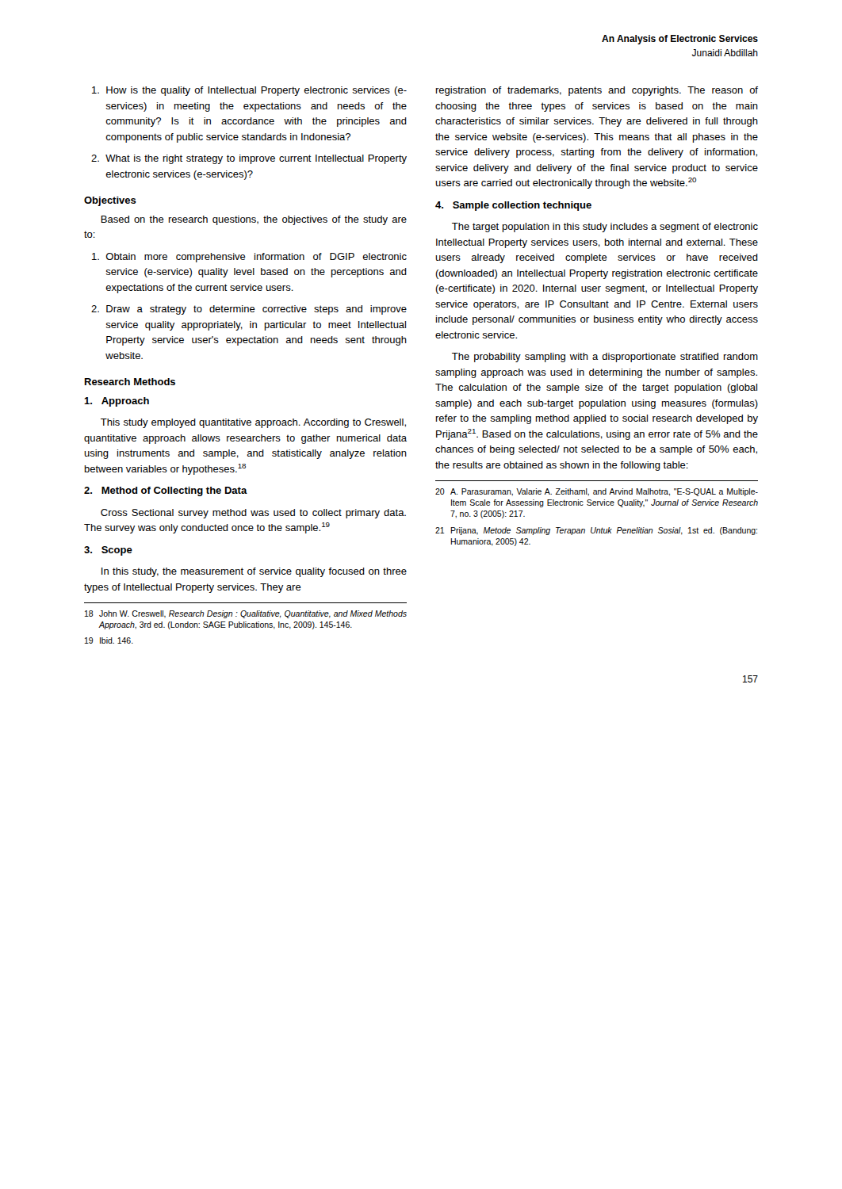An Analysis of Electronic Services
Junaidi Abdillah
How is the quality of Intellectual Property electronic services (e-services) in meeting the expectations and needs of the community? Is it in accordance with the principles and components of public service standards in Indonesia?
What is the right strategy to improve current Intellectual Property electronic services (e-services)?
Objectives
Based on the research questions, the objectives of the study are to:
Obtain more comprehensive information of DGIP electronic service (e-service) quality level based on the perceptions and expectations of the current service users.
Draw a strategy to determine corrective steps and improve service quality appropriately, in particular to meet Intellectual Property service user's expectation and needs sent through website.
Research Methods
1. Approach
This study employed quantitative approach. According to Creswell, quantitative approach allows researchers to gather numerical data using instruments and sample, and statistically analyze relation between variables or hypotheses.18
2. Method of Collecting the Data
Cross Sectional survey method was used to collect primary data. The survey was only conducted once to the sample.19
3. Scope
In this study, the measurement of service quality focused on three types of Intellectual Property services. They are
18 John W. Creswell, Research Design : Qualitative, Quantitative, and Mixed Methods Approach, 3rd ed. (London: SAGE Publications, Inc, 2009). 145-146.
19 Ibid. 146.
registration of trademarks, patents and copyrights. The reason of choosing the three types of services is based on the main characteristics of similar services. They are delivered in full through the service website (e-services). This means that all phases in the service delivery process, starting from the delivery of information, service delivery and delivery of the final service product to service users are carried out electronically through the website.20
4. Sample collection technique
The target population in this study includes a segment of electronic Intellectual Property services users, both internal and external. These users already received complete services or have received (downloaded) an Intellectual Property registration electronic certificate (e-certificate) in 2020. Internal user segment, or Intellectual Property service operators, are IP Consultant and IP Centre. External users include personal/ communities or business entity who directly access electronic service.
The probability sampling with a disproportionate stratified random sampling approach was used in determining the number of samples. The calculation of the sample size of the target population (global sample) and each sub-target population using measures (formulas) refer to the sampling method applied to social research developed by Prijana21. Based on the calculations, using an error rate of 5% and the chances of being selected/ not selected to be a sample of 50% each, the results are obtained as shown in the following table:
20 A. Parasuraman, Valarie A. Zeithaml, and Arvind Malhotra, "E-S-QUAL a Multiple-Item Scale for Assessing Electronic Service Quality," Journal of Service Research 7, no. 3 (2005): 217.
21 Prijana, Metode Sampling Terapan Untuk Penelitian Sosial, 1st ed. (Bandung: Humaniora, 2005) 42.
157